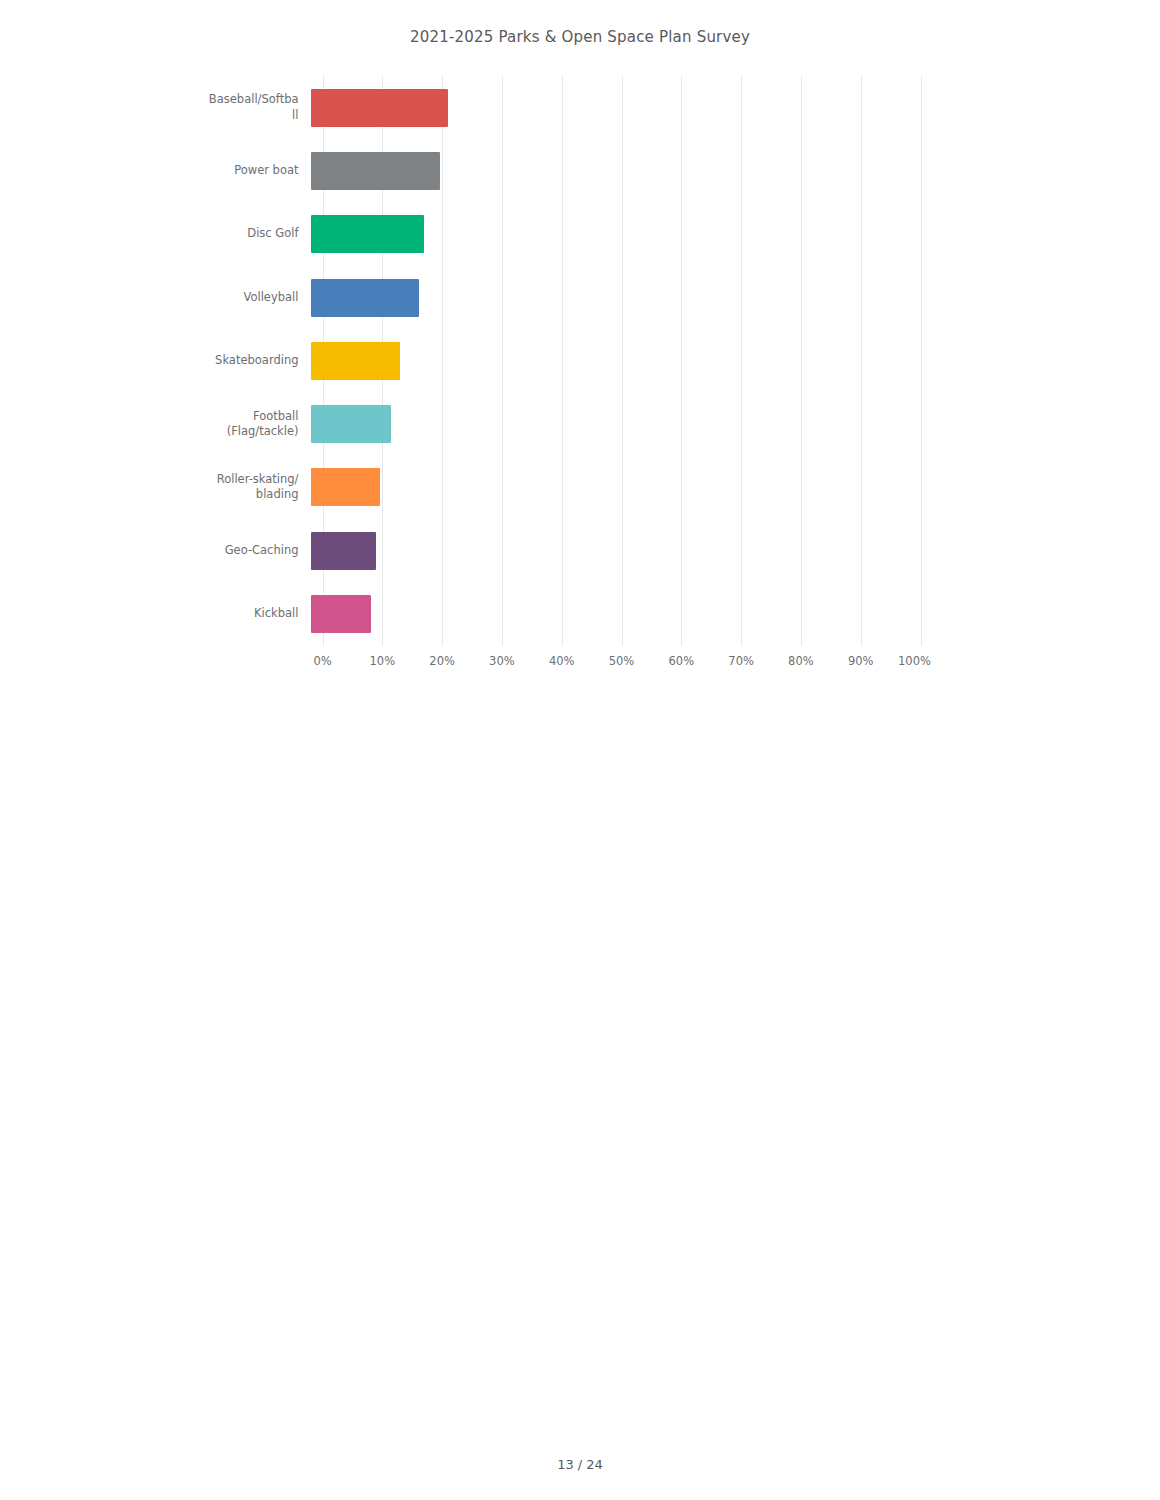2021-2025 Parks & Open Space Plan Survey
Baseball/Softba
ll
Power boat
Disc Golf
Volleyball
Skateboarding
Football
(Flag/tackle)
Roller-skating/
blading
Geo-Caching
Kickball
0%
10%
20%
30%
40%
50%
60%
70%
80%
90%
100%
13 / 24